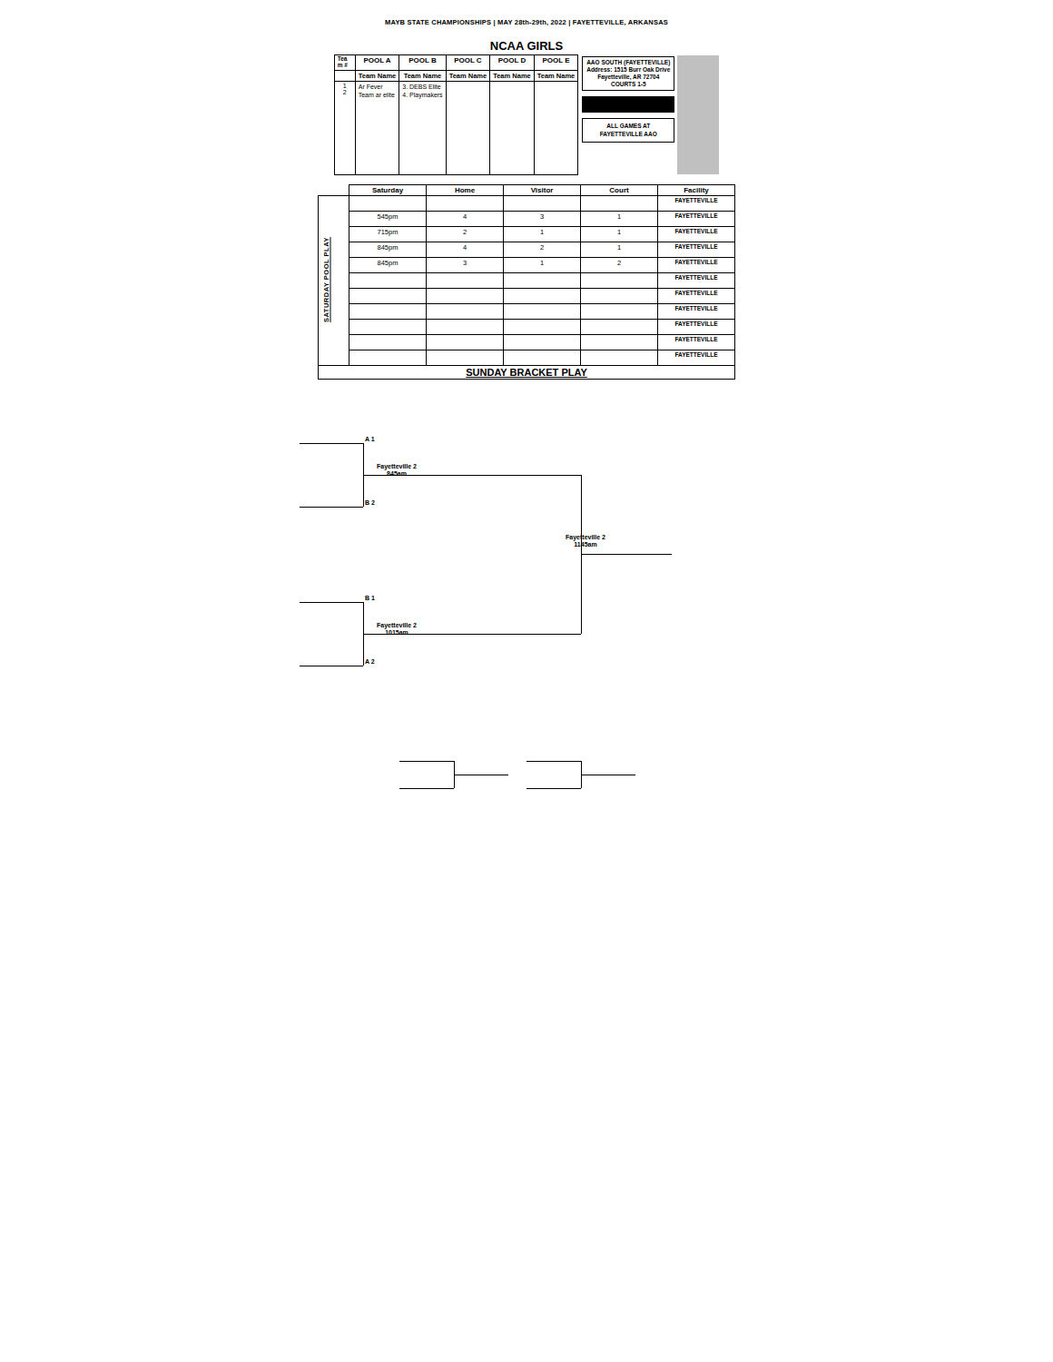MAYB STATE CHAMPIONSHIPS | MAY 28th-29th, 2022 | FAYETTEVILLE, ARKANSAS
NCAA GIRLS
| Tea m # | POOL A | POOL B | POOL C | POOL D | POOL E | AAO SOUTH (FAYETTEVILLE) Address: 1515 Burr Oak Drive Fayetteville, AR 72704 COURTS 1-5 ALL GAMES AT FAYETTEVILLE AAO | |
| | Team Name | Team Name | Team Name | Team Name | Team Name |
| 1 2 | Ar Fever Team ar elite | 3. DEBS Elite 4. Playmakers | | | |
| | Saturday | Home | Visitor | Court | Facility |
| SATURDAY POOL PLAY | | | | | FAYETTEVILLE |
| 545pm | 4 | 3 | 1 | FAYETTEVILLE |
| 715pm | 2 | 1 | 1 | FAYETTEVILLE |
| 845pm | 4 | 2 | 1 | FAYETTEVILLE |
| 845pm | 3 | 1 | 2 | FAYETTEVILLE |
| | | | | FAYETTEVILLE |
| | | | | FAYETTEVILLE |
| | | | | FAYETTEVILLE |
| | | | | FAYETTEVILLE |
| | | | | FAYETTEVILLE |
| | | | | FAYETTEVILLE |
| SUNDAY BRACKET PLAY |
A 1
B 2
Fayetteville 2
845am
B 1
A 2
Fayetteville 2
1015am
Fayetteville 2
1145am